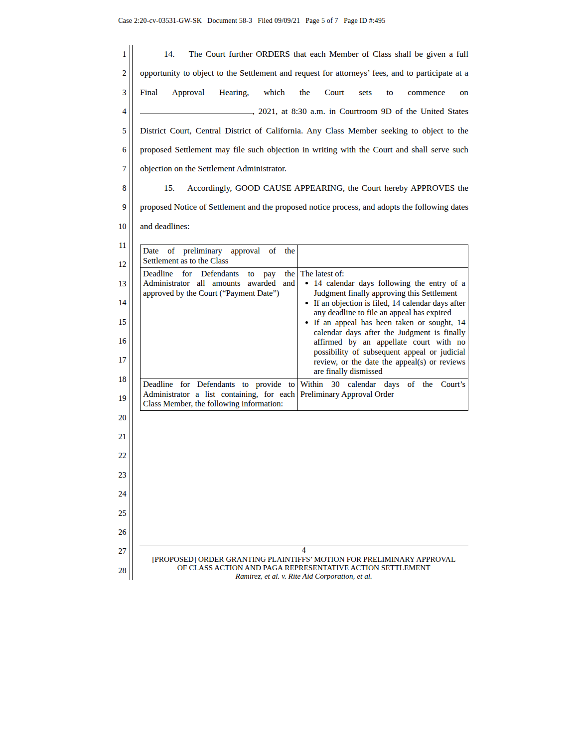Case 2:20-cv-03531-GW-SK Document 58-3 Filed 09/09/21 Page 5 of 7 Page ID #:495
1
2
3
4
5
6
7
8
9
10
11
12
13
14
15
16
17
18
19
20
21
22
23
24
25
26
27
28
14. The Court further ORDERS that each Member of Class shall be given a full opportunity to object to the Settlement and request for attorneys’ fees, and to participate at a Final Approval Hearing, which the Court sets to commence on , 2021, at 8:30 a.m. in Courtroom 9D of the United States District Court, Central District of California. Any Class Member seeking to object to the proposed Settlement may file such objection in writing with the Court and shall serve such objection on the Settlement Administrator.
15. Accordingly, GOOD CAUSE APPEARING, the Court hereby APPROVES the proposed Notice of Settlement and the proposed notice process, and adopts the following dates and deadlines:
| Date of preliminary approval of the Settlement as to the Class | |
| Deadline for Defendants to pay the Administrator all amounts awarded and approved by the Court (“Payment Date”) | The latest of: 14 calendar days following the entry of a Judgment finally approving this Settlement If an objection is filed, 14 calendar days after any deadline to file an appeal has expired If an appeal has been taken or sought, 14 calendar days after the Judgment is finally affirmed by an appellate court with no possibility of subsequent appeal or judicial review, or the date the appeal(s) or reviews are finally dismissed |
| Deadline for Defendants to provide to Administrator a list containing, for each Class Member, the following information: | Within 30 calendar days of the Court’s Preliminary Approval Order |
4
[PROPOSED] ORDER GRANTING PLAINTIFFS’ MOTION FOR PRELIMINARY APPROVAL
OF CLASS ACTION AND PAGA REPRESENTATIVE ACTION SETTLEMENT
Ramirez, et al. v. Rite Aid Corporation, et al.